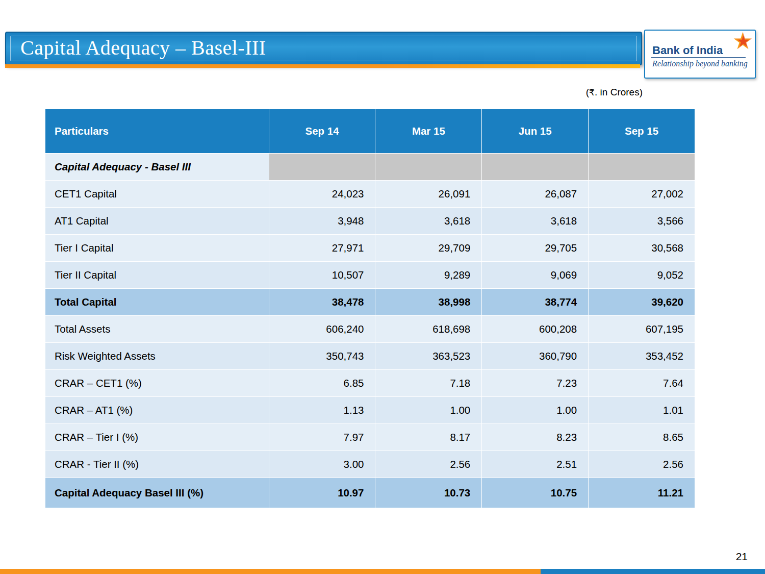Capital Adequacy – Basel-III
Bank of India
Relationship beyond banking
(₹. in Crores)
| Particulars | Sep 14 | Mar 15 | Jun 15 | Sep 15 |
| --- | --- | --- | --- | --- |
| Capital Adequacy - Basel III | | | | |
| CET1 Capital | 24,023 | 26,091 | 26,087 | 27,002 |
| AT1 Capital | 3,948 | 3,618 | 3,618 | 3,566 |
| Tier I Capital | 27,971 | 29,709 | 29,705 | 30,568 |
| Tier II Capital | 10,507 | 9,289 | 9,069 | 9,052 |
| Total Capital | 38,478 | 38,998 | 38,774 | 39,620 |
| Total Assets | 606,240 | 618,698 | 600,208 | 607,195 |
| Risk Weighted Assets | 350,743 | 363,523 | 360,790 | 353,452 |
| CRAR – CET1 (%) | 6.85 | 7.18 | 7.23 | 7.64 |
| CRAR – AT1 (%) | 1.13 | 1.00 | 1.00 | 1.01 |
| CRAR – Tier I (%) | 7.97 | 8.17 | 8.23 | 8.65 |
| CRAR - Tier II (%) | 3.00 | 2.56 | 2.51 | 2.56 |
| Capital Adequacy Basel III (%) | 10.97 | 10.73 | 10.75 | 11.21 |
21